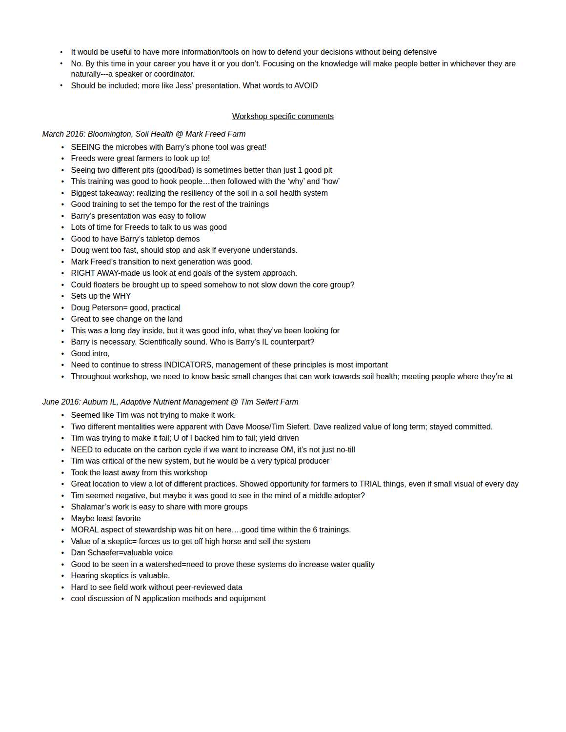It would be useful to have more information/tools on how to defend your decisions without being defensive
No. By this time in your career you have it or you don’t. Focusing on the knowledge will make people better in whichever they are naturally---a speaker or coordinator.
Should be included; more like Jess’ presentation. What words to AVOID
Workshop specific comments
March 2016: Bloomington, Soil Health @ Mark Freed Farm
SEEING the microbes with Barry’s phone tool was great!
Freeds were great farmers to look up to!
Seeing two different pits (good/bad) is sometimes better than just 1 good pit
This training was good to hook people…then followed with the ‘why’ and ‘how’
Biggest takeaway: realizing the resiliency of the soil in a soil health system
Good training to set the tempo for the rest of the trainings
Barry’s presentation was easy to follow
Lots of time for Freeds to talk to us was good
Good to have Barry’s tabletop demos
Doug went too fast, should stop and ask if everyone understands.
Mark Freed’s transition to next generation was good.
RIGHT AWAY-made us look at end goals of the system approach.
Could floaters be brought up to speed somehow to not slow down the core group?
Sets up the WHY
Doug Peterson= good, practical
Great to see change on the land
This was a long day inside, but it was good info, what they’ve been looking for
Barry is necessary. Scientifically sound. Who is Barry’s IL counterpart?
Good intro,
Need to continue to stress INDICATORS, management of these principles is most important
Throughout workshop, we need to know basic small changes that can work towards soil health; meeting people where they’re at
June 2016: Auburn IL, Adaptive Nutrient Management @ Tim Seifert Farm
Seemed like Tim was not trying to make it work.
Two different mentalities were apparent with Dave Moose/Tim Siefert. Dave realized value of long term; stayed committed.
Tim was trying to make it fail; U of I backed him to fail; yield driven
NEED to educate on the carbon cycle if we want to increase OM, it’s not just no-till
Tim was critical of the new system, but he would be a very typical producer
Took the least away from this workshop
Great location to view a lot of different practices. Showed opportunity for farmers to TRIAL things, even if small visual of every day
Tim seemed negative, but maybe it was good to see in the mind of a middle adopter?
Shalamar’s work is easy to share with more groups
Maybe least favorite
MORAL aspect of stewardship was hit on here….good time within the 6 trainings.
Value of a skeptic= forces us to get off high horse and sell the system
Dan Schaefer=valuable voice
Good to be seen in a watershed=need to prove these systems do increase water quality
Hearing skeptics is valuable.
Hard to see field work without peer-reviewed data
cool discussion of N application methods and equipment